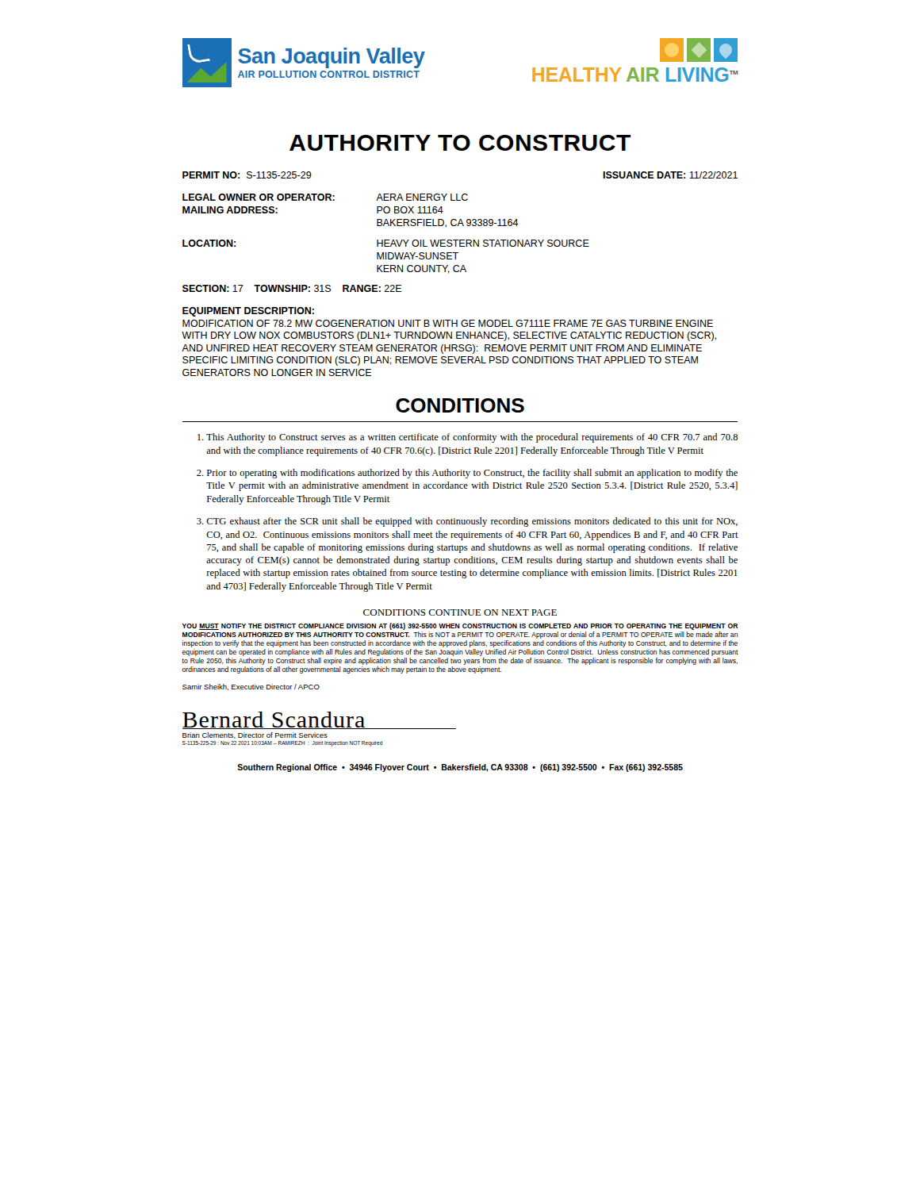San Joaquin Valley
AIR POLLUTION CONTROL DISTRICT
HEALTHY AIR LIVING TM
AUTHORITY TO CONSTRUCT
PERMIT NO: S-1135-225-29
ISSUANCE DATE: 11/22/2021
| LEGAL OWNER OR OPERATOR: | AERA ENERGY LLC |
| MAILING ADDRESS: | PO BOX 11164 |
| | BAKERSFIELD, CA 93389-1164 |
| LOCATION: | HEAVY OIL WESTERN STATIONARY SOURCE |
| | MIDWAY-SUNSET |
| | KERN COUNTY, CA |
SECTION: 17 TOWNSHIP: 31S RANGE: 22E
EQUIPMENT DESCRIPTION:
MODIFICATION OF 78.2 MW COGENERATION UNIT B WITH GE MODEL G7111E FRAME 7E GAS TURBINE ENGINE WITH DRY LOW NOX COMBUSTORS (DLN1+ TURNDOWN ENHANCE), SELECTIVE CATALYTIC REDUCTION (SCR), AND UNFIRED HEAT RECOVERY STEAM GENERATOR (HRSG): REMOVE PERMIT UNIT FROM AND ELIMINATE SPECIFIC LIMITING CONDITION (SLC) PLAN; REMOVE SEVERAL PSD CONDITIONS THAT APPLIED TO STEAM GENERATORS NO LONGER IN SERVICE
CONDITIONS
This Authority to Construct serves as a written certificate of conformity with the procedural requirements of 40 CFR 70.7 and 70.8 and with the compliance requirements of 40 CFR 70.6(c). [District Rule 2201] Federally Enforceable Through Title V Permit
Prior to operating with modifications authorized by this Authority to Construct, the facility shall submit an application to modify the Title V permit with an administrative amendment in accordance with District Rule 2520 Section 5.3.4. [District Rule 2520, 5.3.4] Federally Enforceable Through Title V Permit
CTG exhaust after the SCR unit shall be equipped with continuously recording emissions monitors dedicated to this unit for NOx, CO, and O2. Continuous emissions monitors shall meet the requirements of 40 CFR Part 60, Appendices B and F, and 40 CFR Part 75, and shall be capable of monitoring emissions during startups and shutdowns as well as normal operating conditions. If relative accuracy of CEM(s) cannot be demonstrated during startup conditions, CEM results during startup and shutdown events shall be replaced with startup emission rates obtained from source testing to determine compliance with emission limits. [District Rules 2201 and 4703] Federally Enforceable Through Title V Permit
CONDITIONS CONTINUE ON NEXT PAGE
YOU MUST NOTIFY THE DISTRICT COMPLIANCE DIVISION AT (661) 392-5500 WHEN CONSTRUCTION IS COMPLETED AND PRIOR TO OPERATING THE EQUIPMENT OR MODIFICATIONS AUTHORIZED BY THIS AUTHORITY TO CONSTRUCT. This is NOT a PERMIT TO OPERATE. Approval or denial of a PERMIT TO OPERATE will be made after an inspection to verify that the equipment has been constructed in accordance with the approved plans, specifications and conditions of this Authority to Construct, and to determine if the equipment can be operated in compliance with all Rules and Regulations of the San Joaquin Valley Unified Air Pollution Control District. Unless construction has commenced pursuant to Rule 2050, this Authority to Construct shall expire and application shall be cancelled two years from the date of issuance. The applicant is responsible for complying with all laws, ordinances and regulations of all other governmental agencies which may pertain to the above equipment.
Samir Sheikh, Executive Director / APCO
Bernard Scandura
Brian Clements, Director of Permit Services
S-1135-225-29 : Nov 22 2021 10:03AM -- RAMIREZH : Joint Inspection NOT Required
Southern Regional Office • 34946 Flyover Court • Bakersfield, CA 93308 • (661) 392-5500 • Fax (661) 392-5585